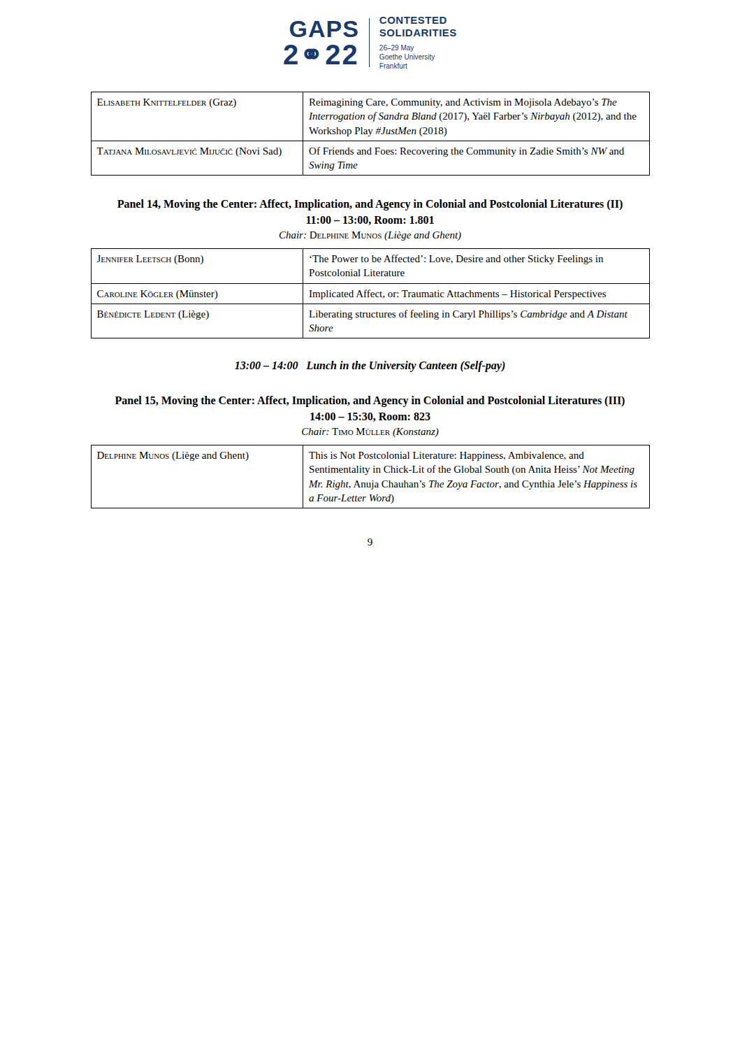GAPS
2⚭22
CONTESTED
SOLIDARITIES
26–29 May
Goethe University
Frankfurt
| Elisabeth Knittelfelder (Graz) | Reimagining Care, Community, and Activism in Mojisola Adebayo’s The Interrogation of Sandra Bland (2017), Yaël Farber’s Nirbayah (2012), and the Workshop Play #JustMen (2018) |
| Tatjana Milosavljević Mijučič (Novi Sad) | Of Friends and Foes: Recovering the Community in Zadie Smith’s NW and Swing Time |
Panel 14, Moving the Center: Affect, Implication, and Agency in Colonial and Postcolonial Literatures (II)
11:00 – 13:00, Room: 1.801
Chair: Delphine Munos (Liège and Ghent)
| Jennifer Leetsch (Bonn) | ‘The Power to be Affected’: Love, Desire and other Sticky Feelings in Postcolonial Literature |
| Caroline Kögler (Münster) | Implicated Affect, or: Traumatic Attachments – Historical Perspectives |
| Bénédicte Ledent (Liège) | Liberating structures of feeling in Caryl Phillips’s Cambridge and A Distant Shore |
13:00 – 14:00 Lunch in the University Canteen (Self-pay)
Panel 15, Moving the Center: Affect, Implication, and Agency in Colonial and Postcolonial Literatures (III)
14:00 – 15:30, Room: 823
Chair: Timo Müller (Konstanz)
| Delphine Munos (Liège and Ghent) | This is Not Postcolonial Literature: Happiness, Ambivalence, and Sentimentality in Chick-Lit of the Global South (on Anita Heiss’ Not Meeting Mr. Right , Anuja Chauhan’s The Zoya Factor , and Cynthia Jele’s Happiness is a Four-Letter Word ) |
9